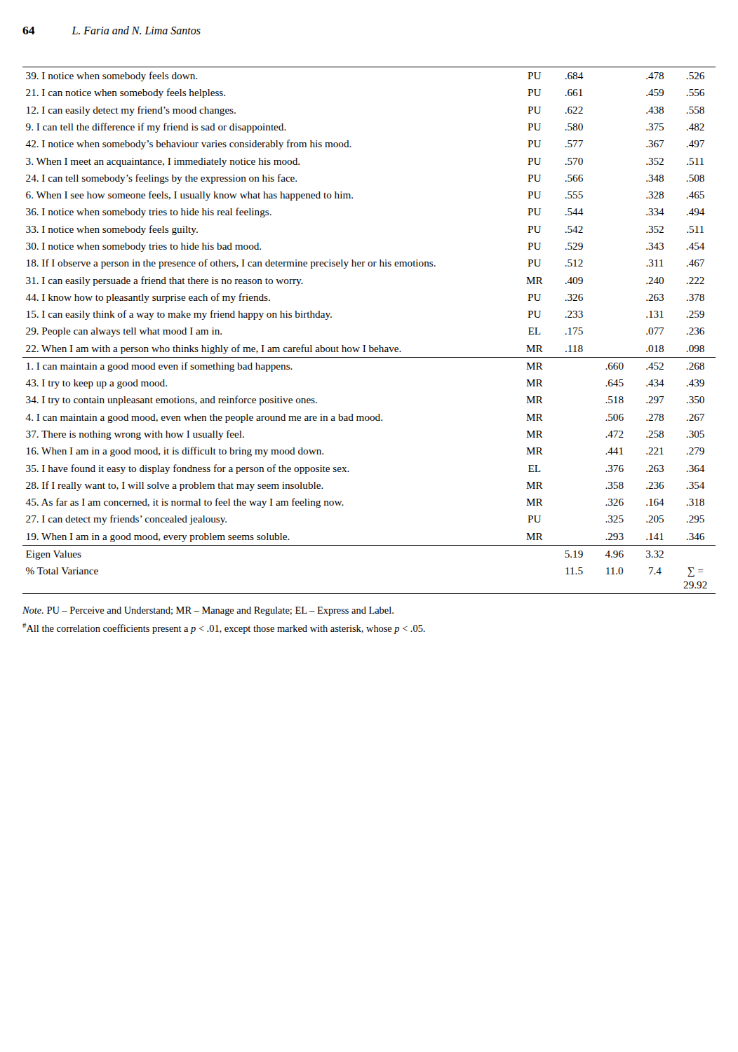64 L. Faria and N. Lima Santos
| 39. I notice when somebody feels down. | PU | .684 | | .478 | .526 |
| 21. I can notice when somebody feels helpless. | PU | .661 | | .459 | .556 |
| 12. I can easily detect my friend’s mood changes. | PU | .622 | | .438 | .558 |
| 9. I can tell the difference if my friend is sad or disappointed. | PU | .580 | | .375 | .482 |
| 42. I notice when somebody’s behaviour varies considerably from his mood. | PU | .577 | | .367 | .497 |
| 3. When I meet an acquaintance, I immediately notice his mood. | PU | .570 | | .352 | .511 |
| 24. I can tell somebody’s feelings by the expression on his face. | PU | .566 | | .348 | .508 |
| 6. When I see how someone feels, I usually know what has happened to him. | PU | .555 | | .328 | .465 |
| 36. I notice when somebody tries to hide his real feelings. | PU | .544 | | .334 | .494 |
| 33. I notice when somebody feels guilty. | PU | .542 | | .352 | .511 |
| 30. I notice when somebody tries to hide his bad mood. | PU | .529 | | .343 | .454 |
| 18. If I observe a person in the presence of others, I can determine precisely her or his emotions. | PU | .512 | | .311 | .467 |
| 31. I can easily persuade a friend that there is no reason to worry. | MR | .409 | | .240 | .222 |
| 44. I know how to pleasantly surprise each of my friends. | PU | .326 | | .263 | .378 |
| 15. I can easily think of a way to make my friend happy on his birthday. | PU | .233 | | .131 | .259 |
| 29. People can always tell what mood I am in. | EL | .175 | | .077 | .236 |
| 22. When I am with a person who thinks highly of me, I am careful about how I behave. | MR | .118 | | .018 | .098 |
| 1. I can maintain a good mood even if something bad happens. | MR | | .660 | .452 | .268 |
| 43. I try to keep up a good mood. | MR | | .645 | .434 | .439 |
| 34. I try to contain unpleasant emotions, and reinforce positive ones. | MR | | .518 | .297 | .350 |
| 4. I can maintain a good mood, even when the people around me are in a bad mood. | MR | | .506 | .278 | .267 |
| 37. There is nothing wrong with how I usually feel. | MR | | .472 | .258 | .305 |
| 16. When I am in a good mood, it is difficult to bring my mood down. | MR | | .441 | .221 | .279 |
| 35. I have found it easy to display fondness for a person of the opposite sex. | EL | | .376 | .263 | .364 |
| 28. If I really want to, I will solve a problem that may seem insoluble. | MR | | .358 | .236 | .354 |
| 45. As far as I am concerned, it is normal to feel the way I am feeling now. | MR | | .326 | .164 | .318 |
| 27. I can detect my friends’ concealed jealousy. | PU | | .325 | .205 | .295 |
| 19. When I am in a good mood, every problem seems soluble. | MR | | .293 | .141 | .346 |
| Eigen Values | | 5.19 | 4.96 | 3.32 | |
| % Total Variance | | 11.5 | 11.0 | 7.4 | ∑ = 29.92 |
Note. PU – Perceive and Understand; MR – Manage and Regulate; EL – Express and Label.
#All the correlation coefficients present a p < .01, except those marked with asterisk, whose p < .05.